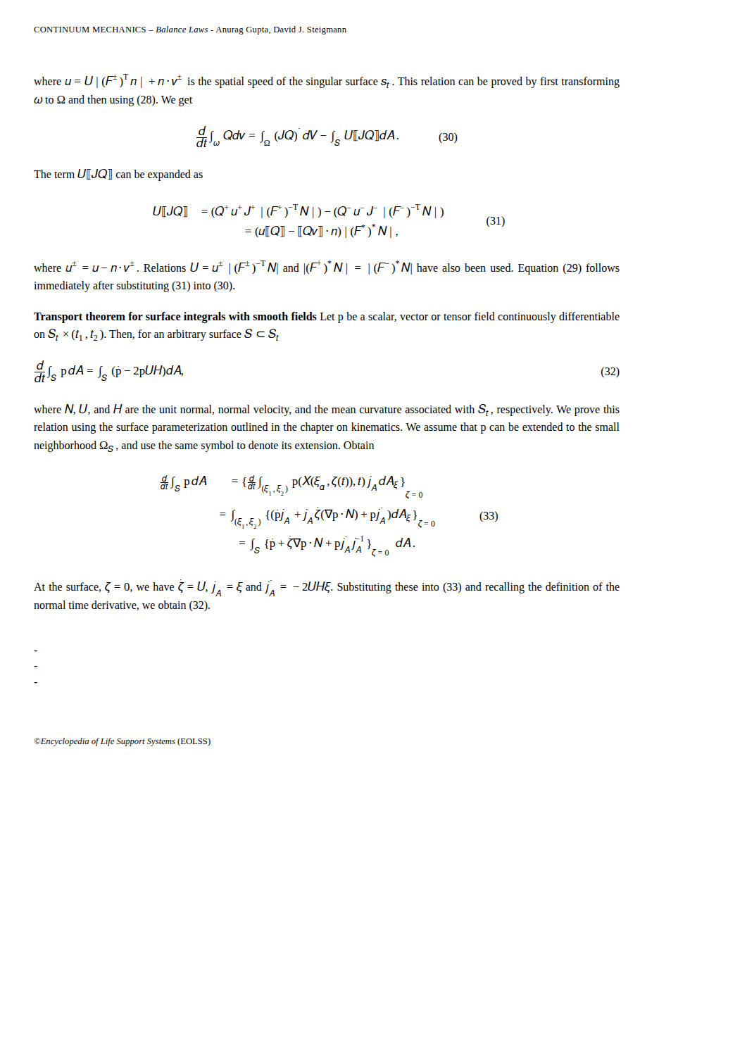CONTINUUM MECHANICS – Balance Laws - Anurag Gupta, David J. Steigmann
where u=U|(F±)Tn|+n⋅v± is the spatial speed of the singular surface st. This relation can be proved by first transforming ω to Ω and then using (28). We get
ddt ∫ω Qdv = ∫Ω (JQ)˙ dV − ∫S U ⟦JQ⟧ dA.
(30)
The term U⟦JQ⟧ can be expanded as
U⟦JQ⟧ = ( Q+u+J+ |(F+)−TN| ) − ( Q−u−J− |(F−)−TN| ) = ( u⟦Q⟧ − ⟦Qv⟧⋅n ) |(F*)*N|,
(31)
where u±=u−n⋅v± . Relations U=u±|(F±)−TN| and |(F+)*N|=|(F−)*N| have also been used. Equation (29) follows immediately after substituting (31) into (30).
Transport theorem for surface integrals with smooth fields Let p be a scalar, vector or tensor field continuously differentiable on St×(t1,t2) . Then, for an arbitrary surface S⊂St
ddt ∫S pdA = ∫S ( p˙ −2pUH ) dA,
(32)
where N, U, and H are the unit normal, normal velocity, and the mean curvature associated with St, respectively. We prove this relation using the surface parameterization outlined in the chapter on kinematics. We assume that p can be extended to the small neighborhood ΩS, and use the same symbol to denote its extension. Obtain
ddt ∫S pdA = { ddt ∫(ξ1,ξ2) p (X(ξα,ζ(t)),t) jA dAξ } ζ=0 = ∫(ξ1,ξ2) { ( p˙ jA + jA ζ˙ (∇p⋅N) + p jA˙ ) dAξ } ζ=0 = ∫S { p˙ + ζ˙ ∇p⋅N + p jA˙ jA−1 } ζ=0 dA.
(33)
At the surface, ζ=0, we have ζ˙=U, jA=ξ and jA˙=−2UHξ. Substituting these into (33) and recalling the definition of the normal time derivative, we obtain (32).
-
-
-
©Encyclopedia of Life Support Systems (EOLSS)